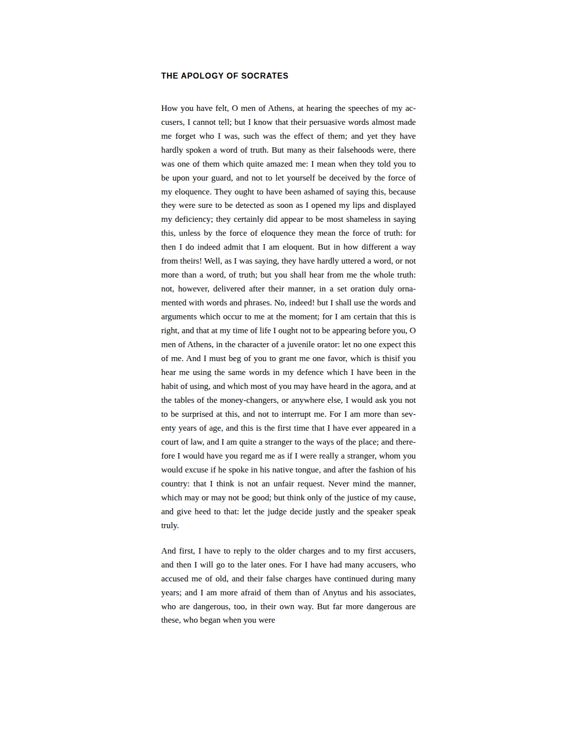The Apology of Socrates
How you have felt, O men of Athens, at hearing the speeches of my accusers, I cannot tell; but I know that their persuasive words almost made me forget who I was, such was the effect of them; and yet they have hardly spoken a word of truth. But many as their falsehoods were, there was one of them which quite amazed me: I mean when they told you to be upon your guard, and not to let yourself be deceived by the force of my eloquence. They ought to have been ashamed of saying this, because they were sure to be detected as soon as I opened my lips and displayed my deficiency; they certainly did appear to be most shameless in saying this, unless by the force of eloquence they mean the force of truth: for then I do indeed admit that I am eloquent. But in how different a way from theirs! Well, as I was saying, they have hardly uttered a word, or not more than a word, of truth; but you shall hear from me the whole truth: not, however, delivered after their manner, in a set oration duly ornamented with words and phrases. No, indeed! but I shall use the words and arguments which occur to me at the moment; for I am certain that this is right, and that at my time of life I ought not to be appearing before you, O men of Athens, in the character of a juvenile orator: let no one expect this of me. And I must beg of you to grant me one favor, which is thisif you hear me using the same words in my defence which I have been in the habit of using, and which most of you may have heard in the agora, and at the tables of the money-changers, or anywhere else, I would ask you not to be surprised at this, and not to interrupt me. For I am more than seventy years of age, and this is the first time that I have ever appeared in a court of law, and I am quite a stranger to the ways of the place; and therefore I would have you regard me as if I were really a stranger, whom you would excuse if he spoke in his native tongue, and after the fashion of his country: that I think is not an unfair request. Never mind the manner, which may or may not be good; but think only of the justice of my cause, and give heed to that: let the judge decide justly and the speaker speak truly.
And first, I have to reply to the older charges and to my first accusers, and then I will go to the later ones. For I have had many accusers, who accused me of old, and their false charges have continued during many years; and I am more afraid of them than of Anytus and his associates, who are dangerous, too, in their own way. But far more dangerous are these, who began when you were